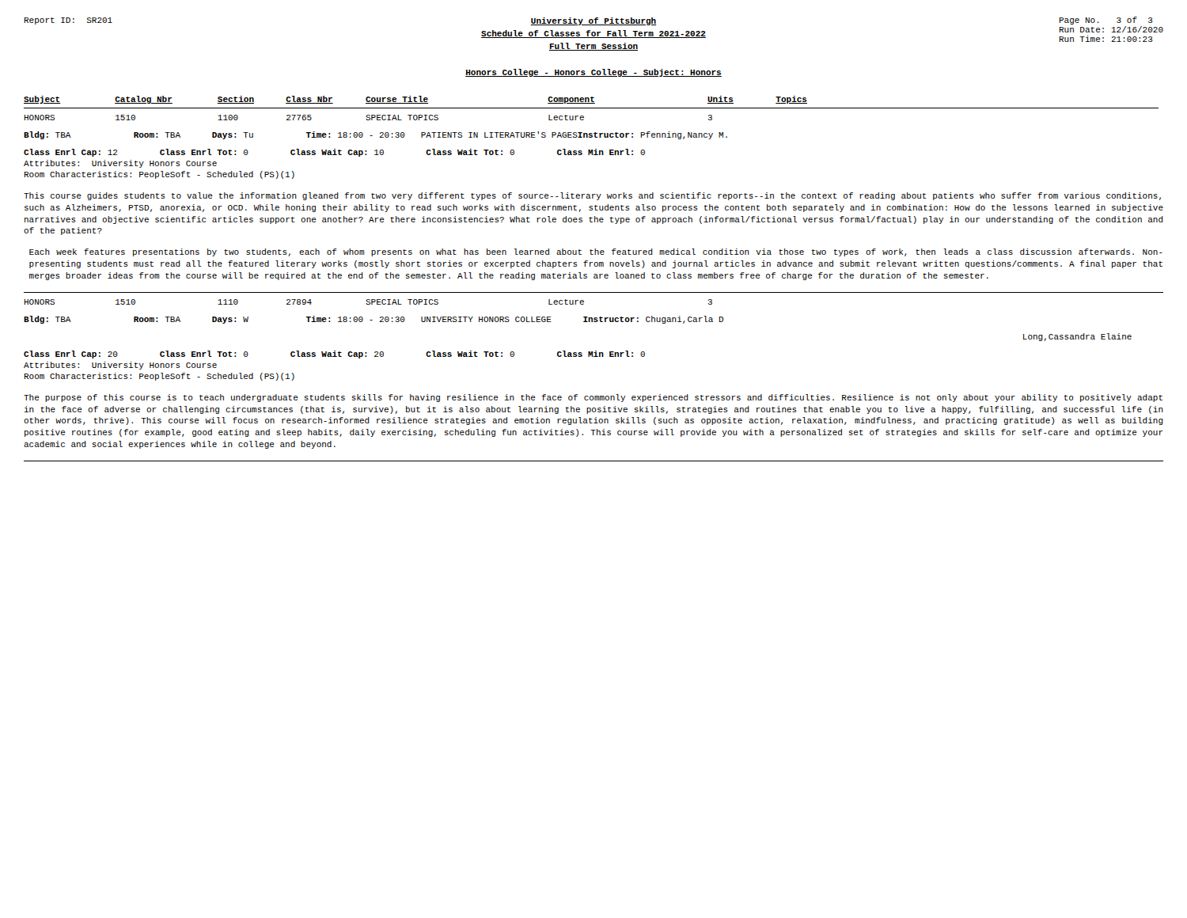Report ID: SR201
Page No. 3 of 3
Run Date: 12/16/2020
Run Time: 21:00:23
University of Pittsburgh
Schedule of Classes for Fall Term 2021-2022
Full Term Session
Honors College - Honors College - Subject: Honors
| Subject | Catalog Nbr | Section | Class Nbr | Course Title | Component | Units | Topics |
| --- | --- | --- | --- | --- | --- | --- | --- |
| HONORS | 1510 | 1100 | 27765 | SPECIAL TOPICS | Lecture | 3 | |
Bldg: TBA Room: TBA Days: Tu Time: 18:00 - 20:30 PATIENTS IN LITERATURE'S PAGESInstructor: Pfenning,Nancy M.
Class Enrl Cap: 12 Class Enrl Tot: 0 Class Wait Cap: 10 Class Wait Tot: 0 Class Min Enrl: 0
Attributes: University Honors Course
Room Characteristics: PeopleSoft - Scheduled (PS)(1)
This course guides students to value the information gleaned from two very different types of source--literary works and scientific reports--in the context of reading about patients who suffer from various conditions, such as Alzheimers, PTSD, anorexia, or OCD. While honing their ability to read such works with discernment, students also process the content both separately and in combination: How do the lessons learned in subjective narratives and objective scientific articles support one another? Are there inconsistencies? What role does the type of approach (informal/fictional versus formal/factual) play in our understanding of the condition and of the patient?
Each week features presentations by two students, each of whom presents on what has been learned about the featured medical condition via those two types of work, then leads a class discussion afterwards. Non-presenting students must read all the featured literary works (mostly short stories or excerpted chapters from novels) and journal articles in advance and submit relevant written questions/comments. A final paper that merges broader ideas from the course will be required at the end of the semester. All the reading materials are loaned to class members free of charge for the duration of the semester.
| HONORS | 1510 | 1110 | 27894 | SPECIAL TOPICS | Lecture | 3 | |
Bldg: TBA Room: TBA Days: W Time: 18:00 - 20:30 UNIVERSITY HONORS COLLEGE Instructor: Chugani,Carla D
Long,Cassandra Elaine
Class Enrl Cap: 20 Class Enrl Tot: 0 Class Wait Cap: 20 Class Wait Tot: 0 Class Min Enrl: 0
Attributes: University Honors Course
Room Characteristics: PeopleSoft - Scheduled (PS)(1)
The purpose of this course is to teach undergraduate students skills for having resilience in the face of commonly experienced stressors and difficulties. Resilience is not only about your ability to positively adapt in the face of adverse or challenging circumstances (that is, survive), but it is also about learning the positive skills, strategies and routines that enable you to live a happy, fulfilling, and successful life (in other words, thrive). This course will focus on research-informed resilience strategies and emotion regulation skills (such as opposite action, relaxation, mindfulness, and practicing gratitude) as well as building positive routines (for example, good eating and sleep habits, daily exercising, scheduling fun activities). This course will provide you with a personalized set of strategies and skills for self-care and optimize your academic and social experiences while in college and beyond.